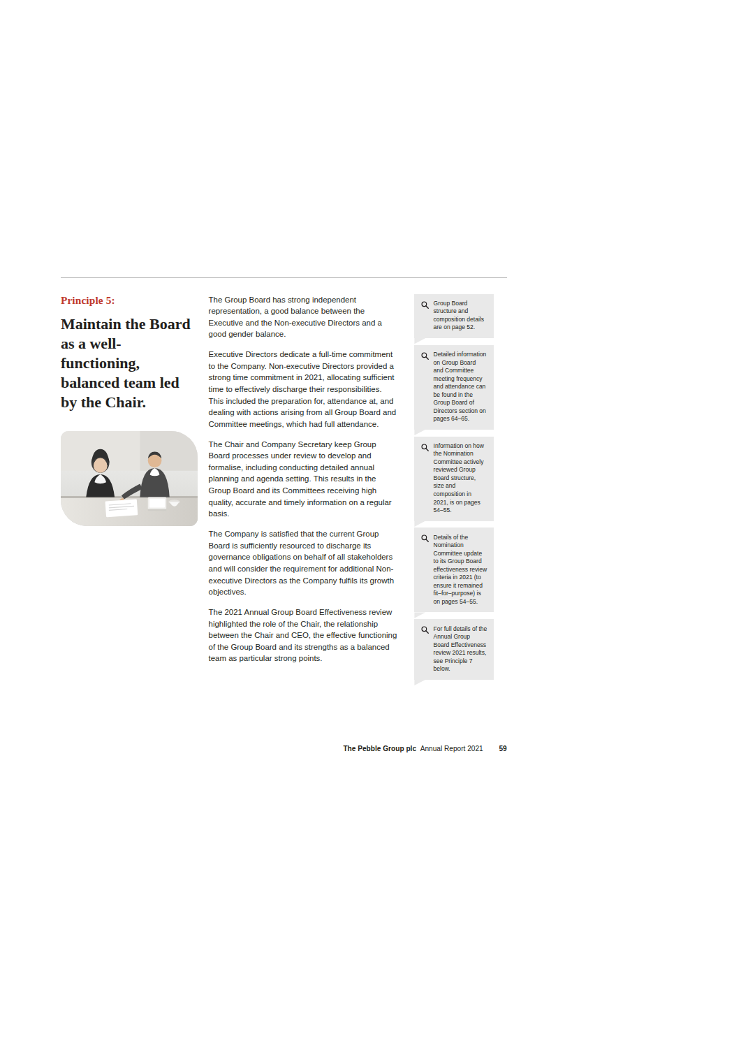Principle 5:
Maintain the Board as a well-functioning, balanced team led by the Chair.
The Group Board has strong independent representation, a good balance between the Executive and the Non-executive Directors and a good gender balance.
Executive Directors dedicate a full-time commitment to the Company. Non-executive Directors provided a strong time commitment in 2021, allocating sufficient time to effectively discharge their responsibilities. This included the preparation for, attendance at, and dealing with actions arising from all Group Board and Committee meetings, which had full attendance.
The Chair and Company Secretary keep Group Board processes under review to develop and formalise, including conducting detailed annual planning and agenda setting. This results in the Group Board and its Committees receiving high quality, accurate and timely information on a regular basis.
The Company is satisfied that the current Group Board is sufficiently resourced to discharge its governance obligations on behalf of all stakeholders and will consider the requirement for additional Non-executive Directors as the Company fulfils its growth objectives.
The 2021 Annual Group Board Effectiveness review highlighted the role of the Chair, the relationship between the Chair and CEO, the effective functioning of the Group Board and its strengths as a balanced team as particular strong points.
Group Board structure and composition details are on page 52.
Detailed information on Group Board and Committee meeting frequency and attendance can be found in the Group Board of Directors section on pages 64–65.
Information on how the Nomination Committee actively reviewed Group Board structure, size and composition in 2021, is on pages 54–55.
Details of the Nomination Committee update to its Group Board effectiveness review criteria in 2021 (to ensure it remained fit–for–purpose) is on pages 54–55.
For full details of the Annual Group Board Effectiveness review 2021 results, see Principle 7 below.
The Pebble Group plc Annual Report 202159